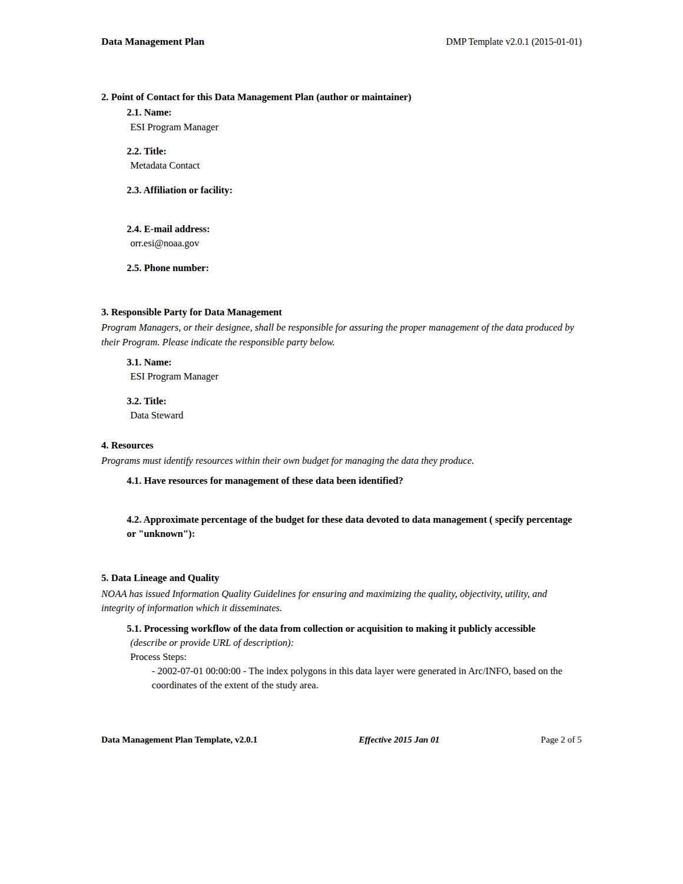Data Management Plan DMP Template v2.0.1 (2015-01-01)
2. Point of Contact for this Data Management Plan (author or maintainer)
2.1. Name: ESI Program Manager
2.2. Title: Metadata Contact
2.3. Affiliation or facility:
2.4. E-mail address: orr.esi@noaa.gov
2.5. Phone number:
3. Responsible Party for Data Management
Program Managers, or their designee, shall be responsible for assuring the proper management of the data produced by their Program. Please indicate the responsible party below.
3.1. Name: ESI Program Manager
3.2. Title: Data Steward
4. Resources
Programs must identify resources within their own budget for managing the data they produce.
4.1. Have resources for management of these data been identified?
4.2. Approximate percentage of the budget for these data devoted to data management ( specify percentage or "unknown"):
5. Data Lineage and Quality
NOAA has issued Information Quality Guidelines for ensuring and maximizing the quality, objectivity, utility, and integrity of information which it disseminates.
5.1. Processing workflow of the data from collection or acquisition to making it publicly accessible (describe or provide URL of description):
Process Steps:
- 2002-07-01 00:00:00 - The index polygons in this data layer were generated in Arc/INFO, based on the coordinates of the extent of the study area.
Data Management Plan Template, v2.0.1 Effective 2015 Jan 01 Page 2 of 5